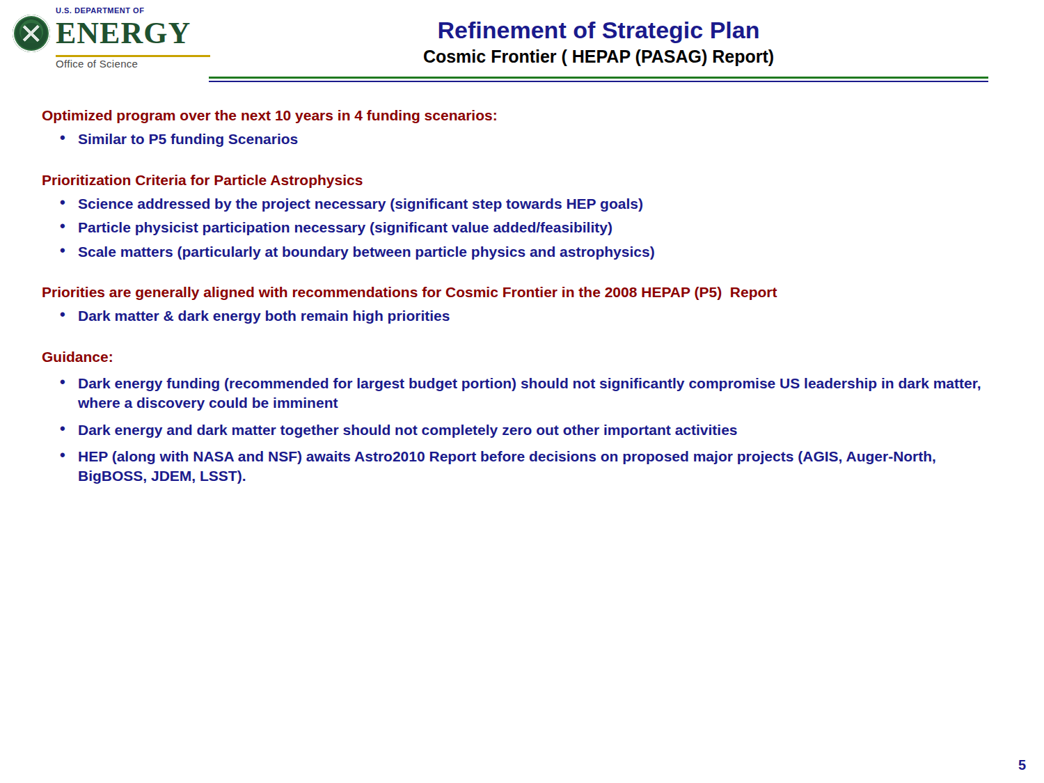U.S. DEPARTMENT OF
ENERGY
Office of Science
Refinement of Strategic Plan
Cosmic Frontier ( HEPAP (PASAG) Report)
Optimized program over the next 10 years in 4 funding scenarios:
Similar to P5 funding Scenarios
Prioritization Criteria for Particle Astrophysics
Science addressed by the project necessary (significant step towards HEP goals)
Particle physicist participation necessary (significant value added/feasibility)
Scale matters (particularly at boundary between particle physics and astrophysics)
Priorities are generally aligned with recommendations for Cosmic Frontier in the 2008 HEPAP (P5) Report
Dark matter & dark energy both remain high priorities
Guidance:
Dark energy funding (recommended for largest budget portion) should not significantly compromise US leadership in dark matter, where a discovery could be imminent
Dark energy and dark matter together should not completely zero out other important activities
HEP (along with NASA and NSF) awaits Astro2010 Report before decisions on proposed major projects (AGIS, Auger-North, BigBOSS, JDEM, LSST).
5